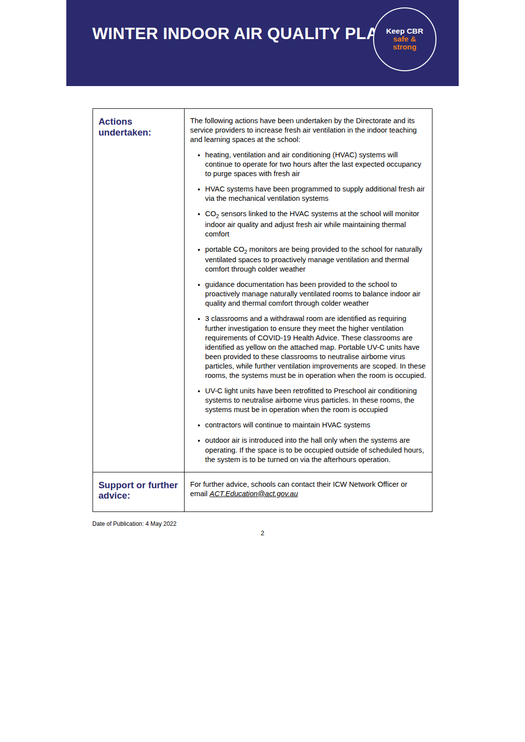WINTER INDOOR AIR QUALITY PLAN
Keep CBR
safe &
strong
| Actions undertaken: | The following actions have been undertaken by the Directorate and its service providers to increase fresh air ventilation in the indoor teaching and learning spaces at the school: heating, ventilation and air conditioning (HVAC) systems will continue to operate for two hours after the last expected occupancy to purge spaces with fresh air HVAC systems have been programmed to supply additional fresh air via the mechanical ventilation systems CO 2 sensors linked to the HVAC systems at the school will monitor indoor air quality and adjust fresh air while maintaining thermal comfort portable CO 2 monitors are being provided to the school for naturally ventilated spaces to proactively manage ventilation and thermal comfort through colder weather guidance documentation has been provided to the school to proactively manage naturally ventilated rooms to balance indoor air quality and thermal comfort through colder weather 3 classrooms and a withdrawal room are identified as requiring further investigation to ensure they meet the higher ventilation requirements of COVID-19 Health Advice. These classrooms are identified as yellow on the attached map. Portable UV-C units have been provided to these classrooms to neutralise airborne virus particles, while further ventilation improvements are scoped. In these rooms, the systems must be in operation when the room is occupied. UV-C light units have been retrofitted to Preschool air conditioning systems to neutralise airborne virus particles. In these rooms, the systems must be in operation when the room is occupied contractors will continue to maintain HVAC systems outdoor air is introduced into the hall only when the systems are operating. If the space is to be occupied outside of scheduled hours, the system is to be turned on via the afterhours operation. |
| Support or further advice: | For further advice, schools can contact their ICW Network Officer or email ACT.Education@act.gov.au |
Date of Publication: 4 May 2022
2